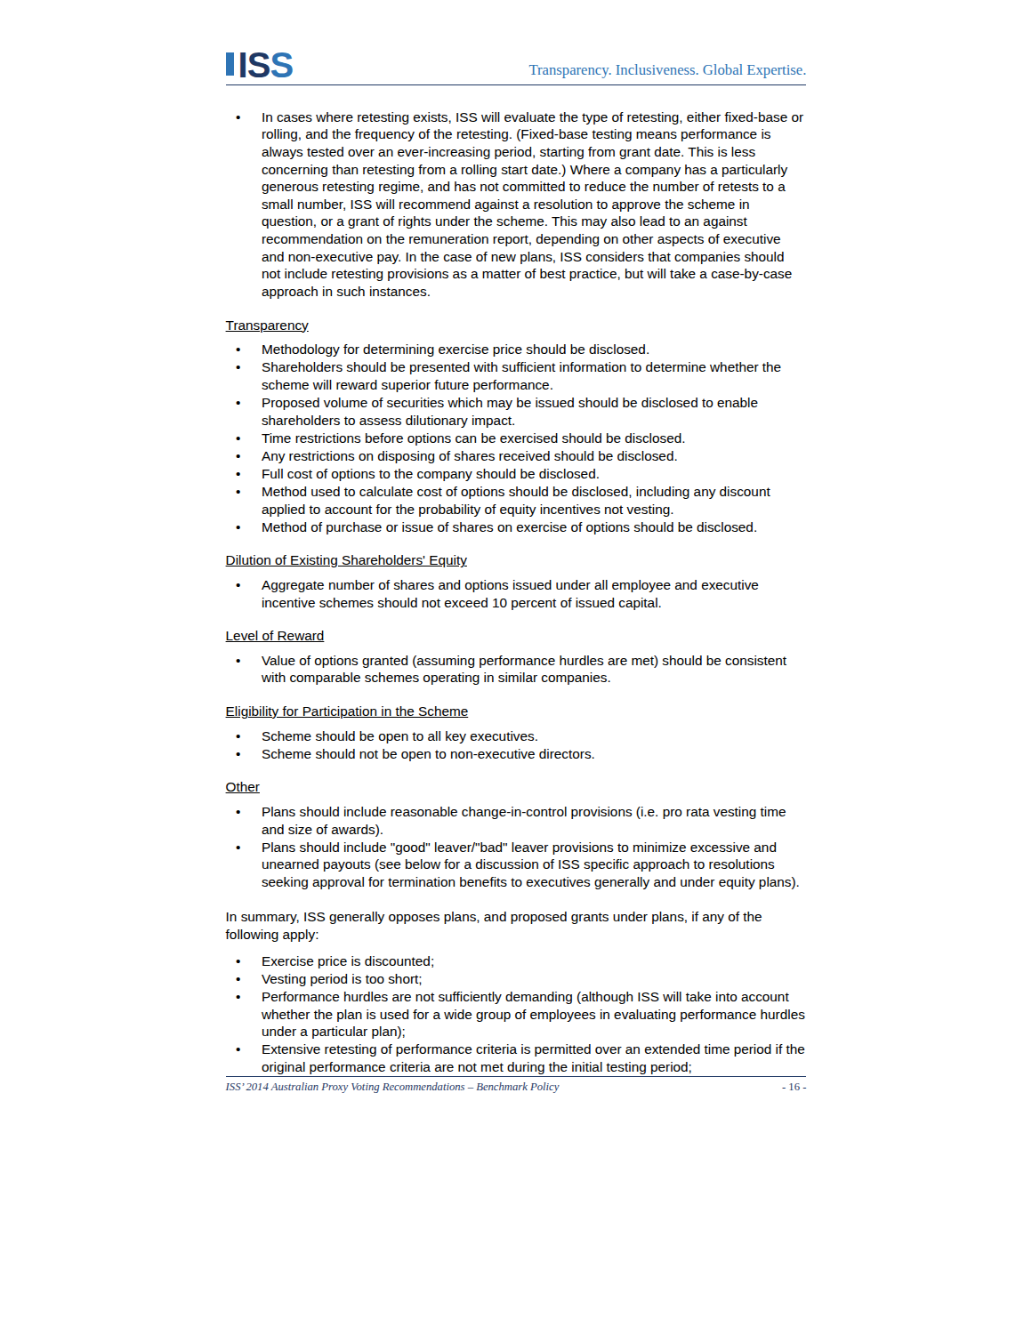ISS
Transparency. Inclusiveness. Global Expertise.
In cases where retesting exists, ISS will evaluate the type of retesting, either fixed-base or rolling, and the frequency of the retesting. (Fixed-base testing means performance is always tested over an ever-increasing period, starting from grant date. This is less concerning than retesting from a rolling start date.) Where a company has a particularly generous retesting regime, and has not committed to reduce the number of retests to a small number, ISS will recommend against a resolution to approve the scheme in question, or a grant of rights under the scheme. This may also lead to an against recommendation on the remuneration report, depending on other aspects of executive and non-executive pay. In the case of new plans, ISS considers that companies should not include retesting provisions as a matter of best practice, but will take a case-by-case approach in such instances.
Transparency
Methodology for determining exercise price should be disclosed.
Shareholders should be presented with sufficient information to determine whether the scheme will reward superior future performance.
Proposed volume of securities which may be issued should be disclosed to enable shareholders to assess dilutionary impact.
Time restrictions before options can be exercised should be disclosed.
Any restrictions on disposing of shares received should be disclosed.
Full cost of options to the company should be disclosed.
Method used to calculate cost of options should be disclosed, including any discount applied to account for the probability of equity incentives not vesting.
Method of purchase or issue of shares on exercise of options should be disclosed.
Dilution of Existing Shareholders' Equity
Aggregate number of shares and options issued under all employee and executive incentive schemes should not exceed 10 percent of issued capital.
Level of Reward
Value of options granted (assuming performance hurdles are met) should be consistent with comparable schemes operating in similar companies.
Eligibility for Participation in the Scheme
Scheme should be open to all key executives.
Scheme should not be open to non-executive directors.
Other
Plans should include reasonable change-in-control provisions (i.e. pro rata vesting time and size of awards).
Plans should include "good" leaver/"bad" leaver provisions to minimize excessive and unearned payouts (see below for a discussion of ISS specific approach to resolutions seeking approval for termination benefits to executives generally and under equity plans).
In summary, ISS generally opposes plans, and proposed grants under plans, if any of the following apply:
Exercise price is discounted;
Vesting period is too short;
Performance hurdles are not sufficiently demanding (although ISS will take into account whether the plan is used for a wide group of employees in evaluating performance hurdles under a particular plan);
Extensive retesting of performance criteria is permitted over an extended time period if the original performance criteria are not met during the initial testing period;
ISS’ 2014 Australian Proxy Voting Recommendations – Benchmark Policy
- 16 -